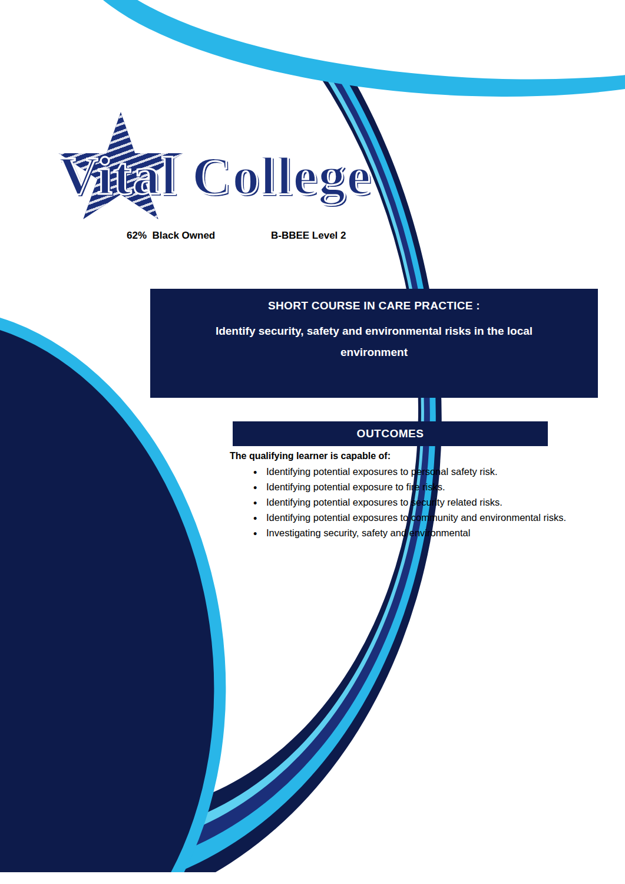Vital College
62% Black Owned B-BBEE Level 2
SHORT COURSE IN CARE PRACTICE :
Identify security, safety and environmental risks in the local
environment
OUTCOMES
The qualifying learner is capable of:
Identifying potential exposures to personal safety risk.
Identifying potential exposure to fire risks.
Identifying potential exposures to security related risks.
Identifying potential exposures to community and environmental risks.
Investigating security, safety and environmentalrisks in the local environment and identifying